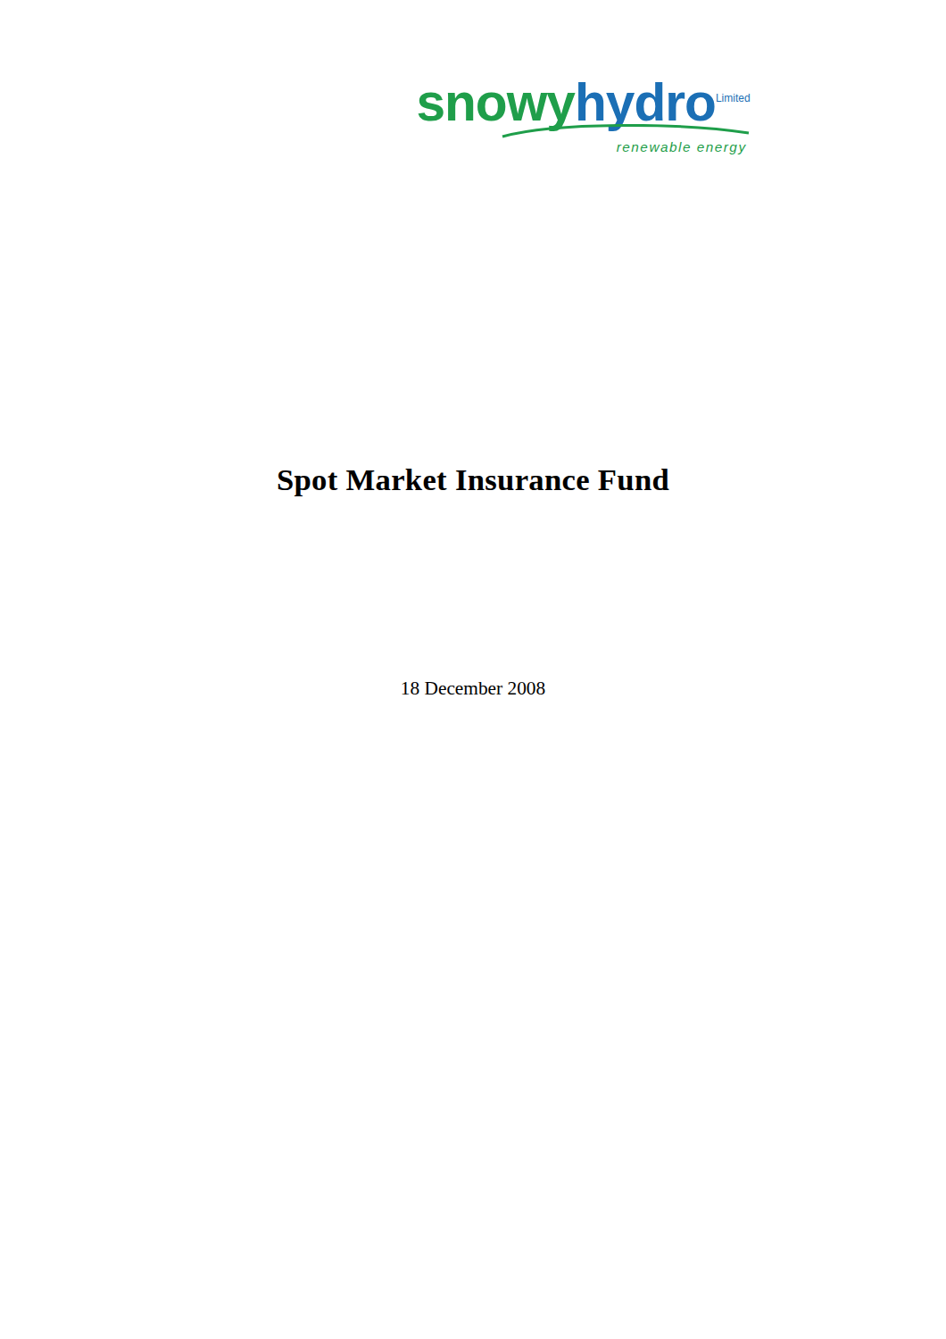snowy hydro Limited
renewable energy
Spot Market Insurance Fund
18 December 2008